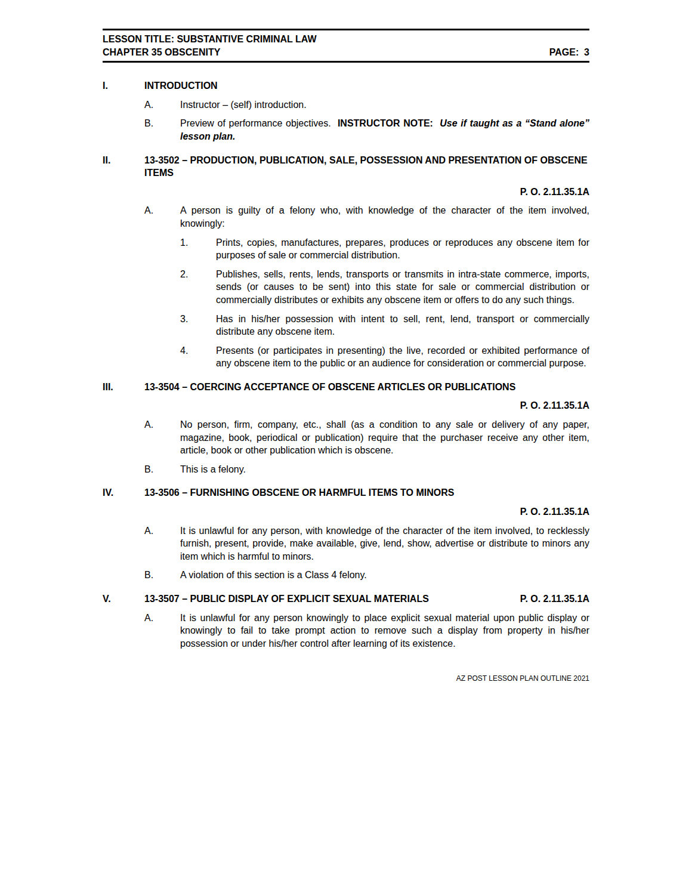LESSON TITLE: SUBSTANTIVE CRIMINAL LAW
CHAPTER 35 OBSCENITY PAGE: 3
I. INTRODUCTION
A. Instructor – (self) introduction.
B. Preview of performance objectives. INSTRUCTOR NOTE: Use if taught as a “Stand alone” lesson plan.
II. 13-3502 – PRODUCTION, PUBLICATION, SALE, POSSESSION AND PRESENTATION OF OBSCENE ITEMS
P. O. 2.11.35.1A
A. A person is guilty of a felony who, with knowledge of the character of the item involved, knowingly:
1. Prints, copies, manufactures, prepares, produces or reproduces any obscene item for purposes of sale or commercial distribution.
2. Publishes, sells, rents, lends, transports or transmits in intra-state commerce, imports, sends (or causes to be sent) into this state for sale or commercial distribution or commercially distributes or exhibits any obscene item or offers to do any such things.
3. Has in his/her possession with intent to sell, rent, lend, transport or commercially distribute any obscene item.
4. Presents (or participates in presenting) the live, recorded or exhibited performance of any obscene item to the public or an audience for consideration or commercial purpose.
III. 13-3504 – COERCING ACCEPTANCE OF OBSCENE ARTICLES OR PUBLICATIONS
P. O. 2.11.35.1A
A. No person, firm, company, etc., shall (as a condition to any sale or delivery of any paper, magazine, book, periodical or publication) require that the purchaser receive any other item, article, book or other publication which is obscene.
B. This is a felony.
IV. 13-3506 – FURNISHING OBSCENE OR HARMFUL ITEMS TO MINORS
P. O. 2.11.35.1A
A. It is unlawful for any person, with knowledge of the character of the item involved, to recklessly furnish, present, provide, make available, give, lend, show, advertise or distribute to minors any item which is harmful to minors.
B. A violation of this section is a Class 4 felony.
V. 13-3507 – PUBLIC DISPLAY OF EXPLICIT SEXUAL MATERIALSP. O. 2.11.35.1A
A. It is unlawful for any person knowingly to place explicit sexual material upon public display or knowingly to fail to take prompt action to remove such a display from property in his/her possession or under his/her control after learning of its existence.
AZ POST LESSON PLAN OUTLINE 2021